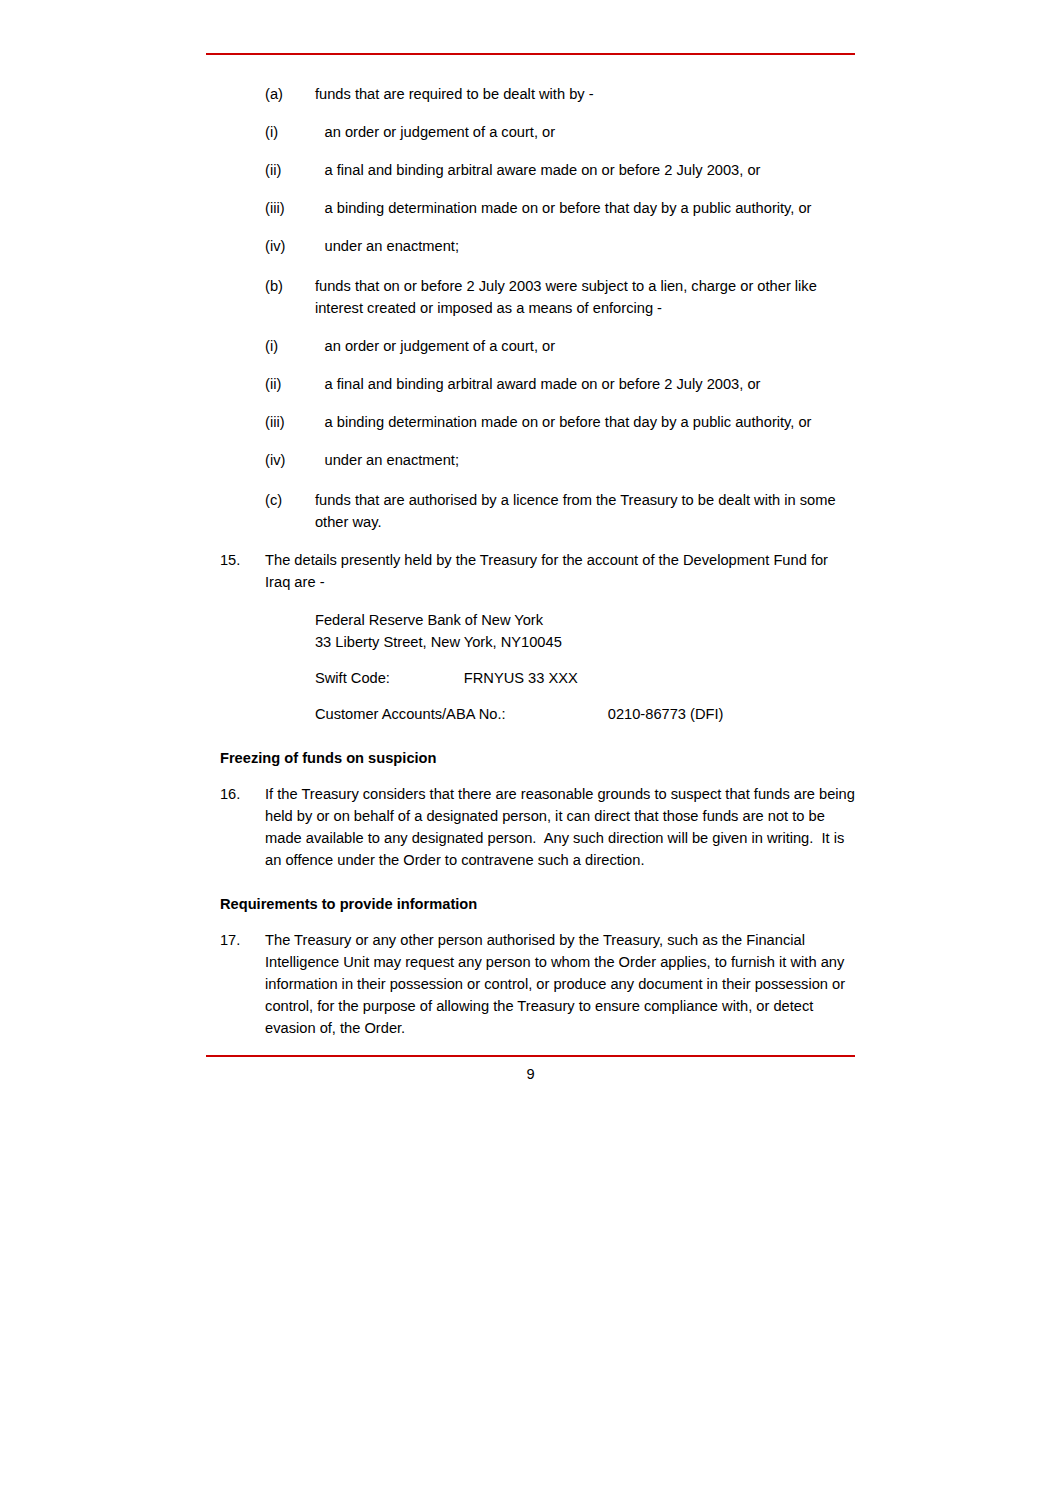(a)
funds that are required to be dealt with by -
(i)
an order or judgement of a court, or
(ii)
a final and binding arbitral aware made on or before 2 July 2003, or
(iii)
a binding determination made on or before that day by a public authority, or
(iv)
under an enactment;
(b)
funds that on or before 2 July 2003 were subject to a lien, charge or other like interest created or imposed as a means of enforcing -
(i)
an order or judgement of a court, or
(ii)
a final and binding arbitral award made on or before 2 July 2003, or
(iii)
a binding determination made on or before that day by a public authority, or
(iv)
under an enactment;
(c)
funds that are authorised by a licence from the Treasury to be dealt with in some other way.
15.
The details presently held by the Treasury for the account of the Development Fund for Iraq are -
Federal Reserve Bank of New York
33 Liberty Street, New York, NY10045
Swift Code: FRNYUS 33 XXX
Customer Accounts/ABA No.: 0210-86773 (DFI)
Freezing of funds on suspicion
16.
If the Treasury considers that there are reasonable grounds to suspect that funds are being held by or on behalf of a designated person, it can direct that those funds are not to be made available to any designated person. Any such direction will be given in writing. It is an offence under the Order to contravene such a direction.
Requirements to provide information
17.
The Treasury or any other person authorised by the Treasury, such as the Financial Intelligence Unit may request any person to whom the Order applies, to furnish it with any information in their possession or control, or produce any document in their possession or control, for the purpose of allowing the Treasury to ensure compliance with, or detect evasion of, the Order.
9